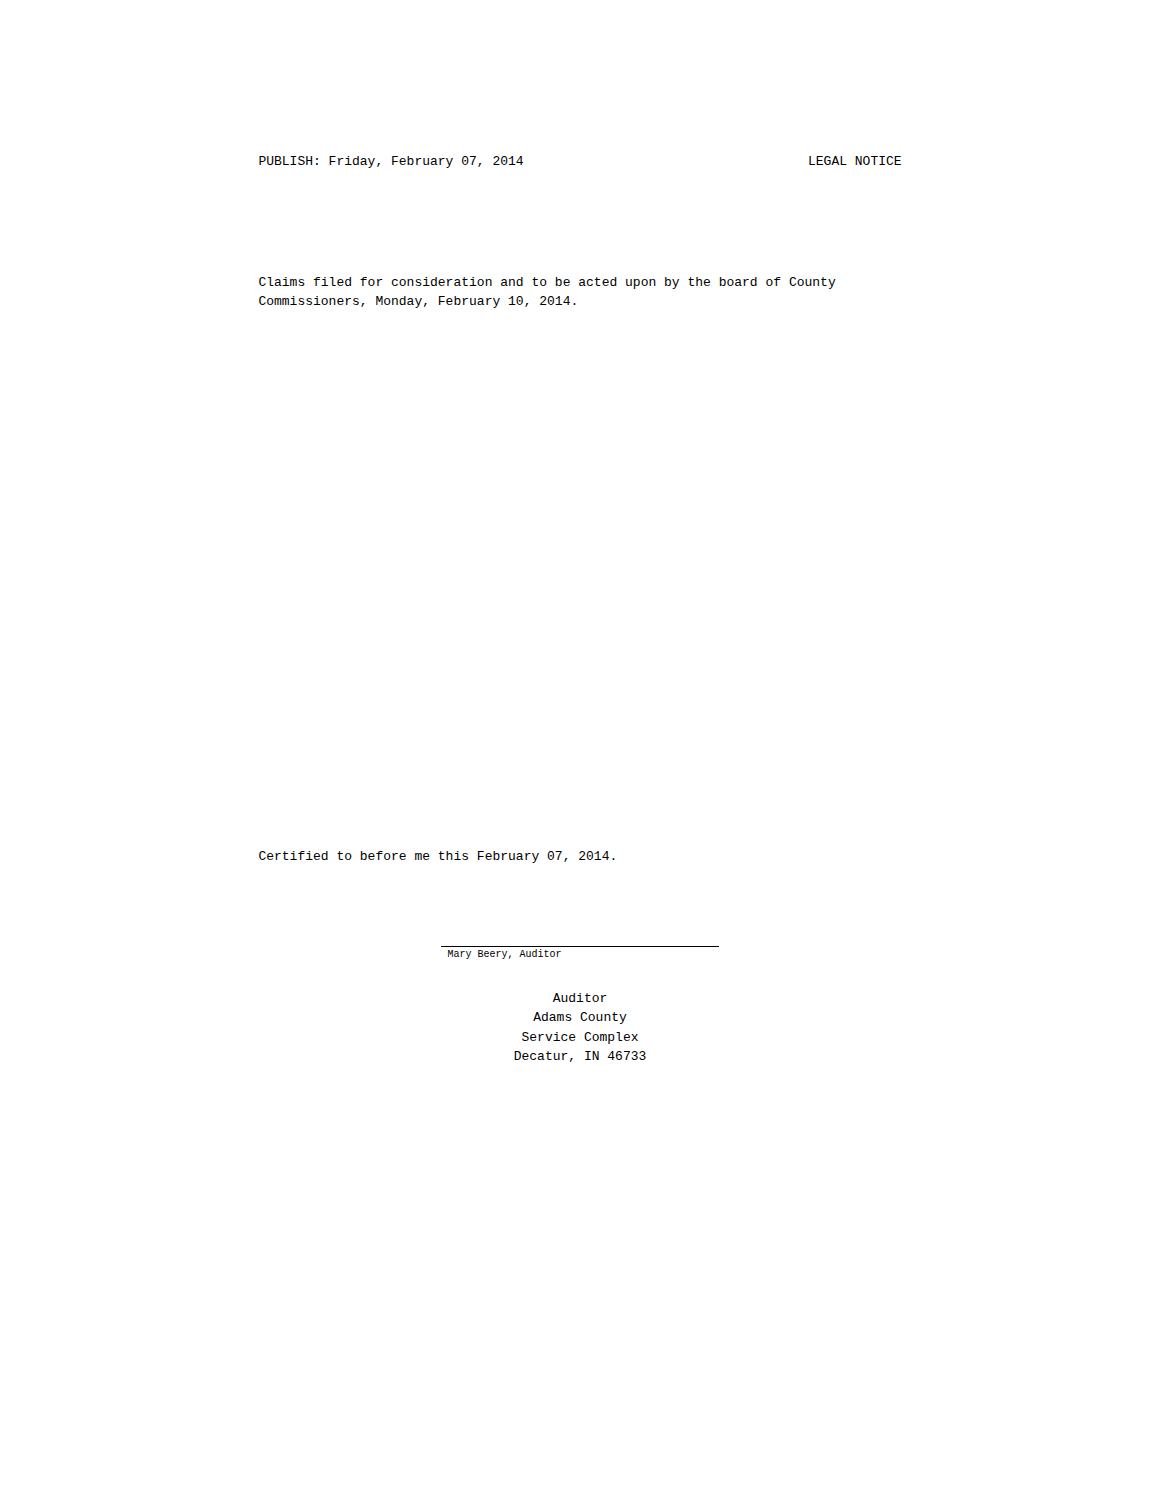PUBLISH: Friday, February 07, 2014
LEGAL NOTICE
Claims filed for consideration and to be acted upon by the board of County
Commissioners, Monday, February 10, 2014.
Certified to before me this February 07, 2014.
Mary Beery, Auditor
Auditor
Adams County
Service Complex
Decatur, IN 46733